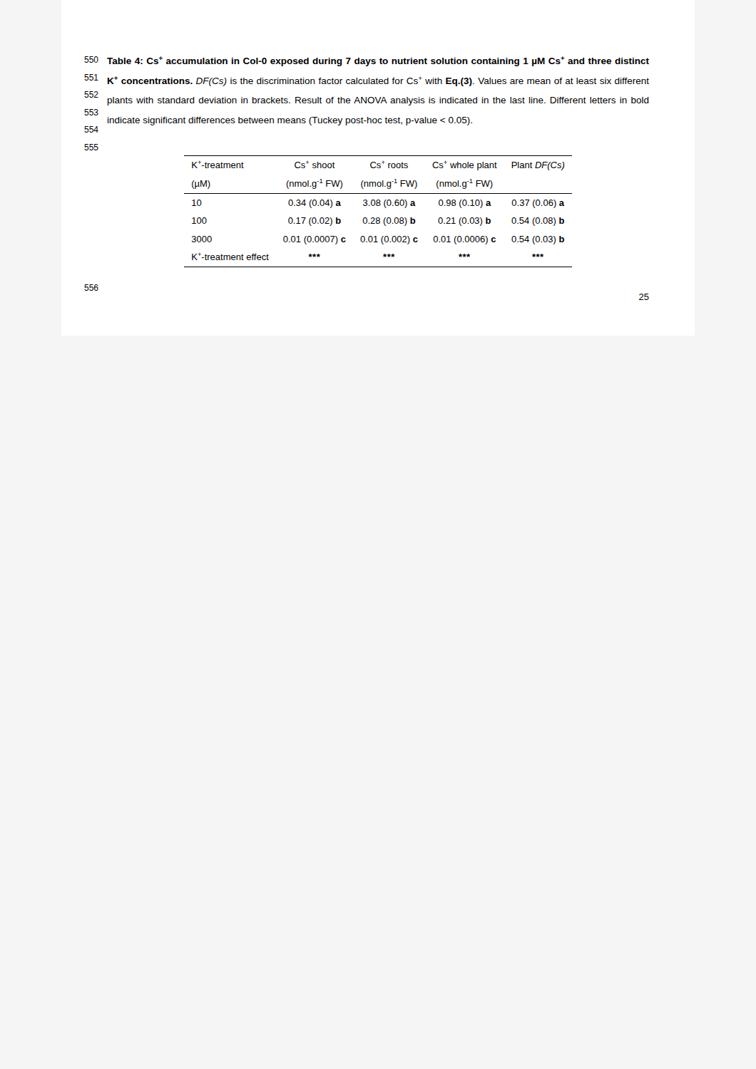550
551
552
553
554
555
556
Table 4: Cs+ accumulation in Col-0 exposed during 7 days to nutrient solution containing 1 µM Cs+ and three distinct K+ concentrations. DF(Cs) is the discrimination factor calculated for Cs+ with Eq.(3). Values are mean of at least six different plants with standard deviation in brackets. Result of the ANOVA analysis is indicated in the last line. Different letters in bold indicate significant differences between means (Tuckey post-hoc test, p-value < 0.05).
| K + -treatment | Cs + shoot | Cs + roots | Cs + whole plant | Plant DF(Cs) |
| --- | --- | --- | --- | --- |
| (µM) | (nmol.g -1 FW) | (nmol.g -1 FW) | (nmol.g -1 FW) | |
| 10 | 0.34 (0.04) a | 3.08 (0.60) a | 0.98 (0.10) a | 0.37 (0.06) a |
| 100 | 0.17 (0.02) b | 0.28 (0.08) b | 0.21 (0.03) b | 0.54 (0.08) b |
| 3000 | 0.01 (0.0007) c | 0.01 (0.002) c | 0.01 (0.0006) c | 0.54 (0.03) b |
| K + -treatment effect | *** | *** | *** | *** |
25